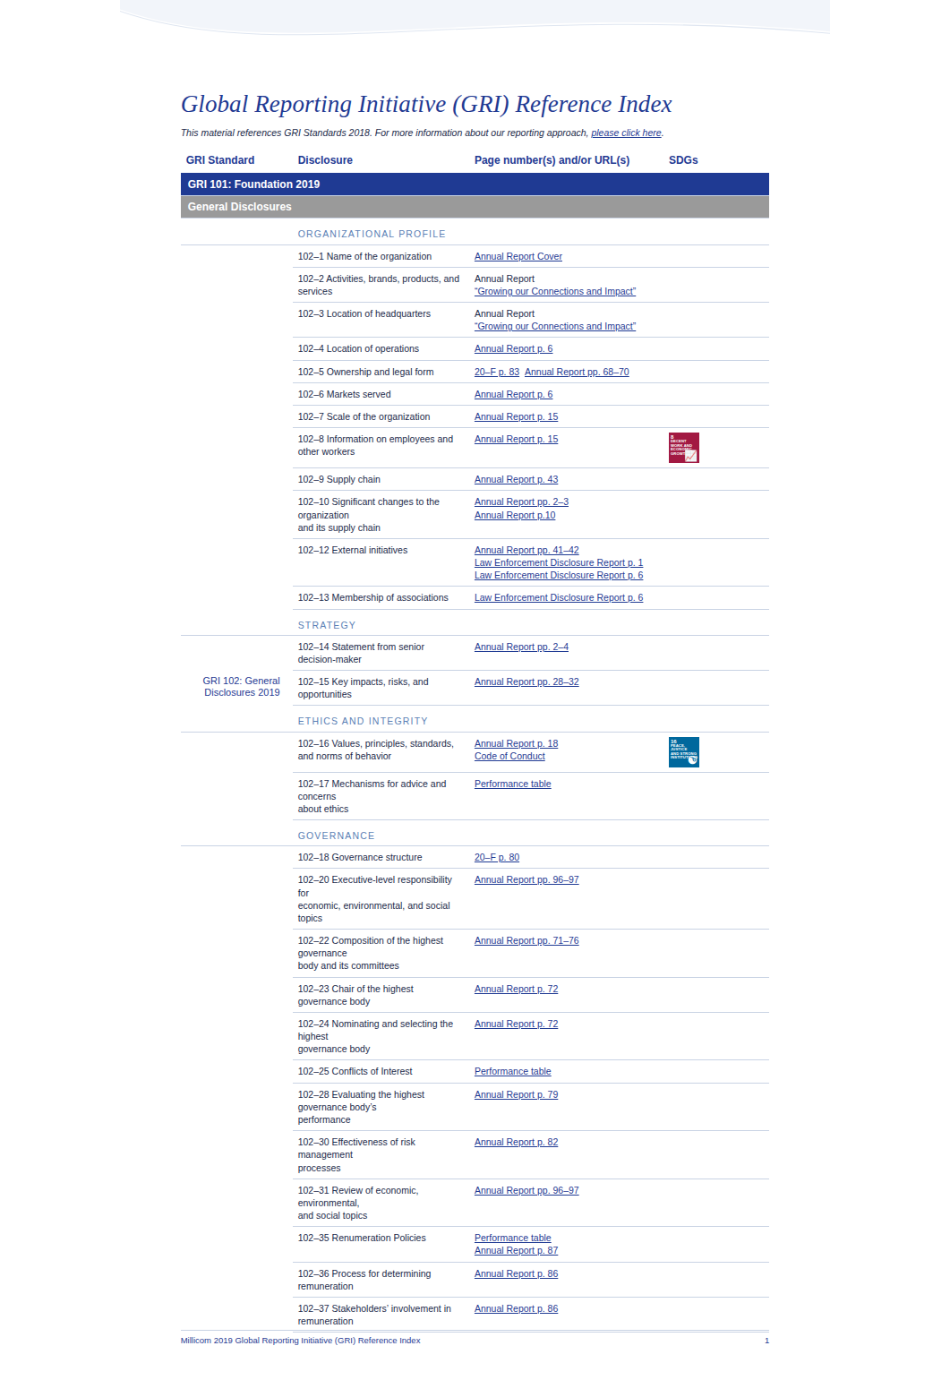Global Reporting Initiative (GRI) Reference Index
This material references GRI Standards 2018. For more information about our reporting approach, please click here.
| GRI Standard | Disclosure | Page number(s) and/or URL(s) | SDGs |
| --- | --- | --- | --- |
| GRI 101: Foundation 2019 |
| General Disclosures |
| | Organizational Profile |
| | 102–1 Name of the organization | Annual Report Cover | |
| | 102–2 Activities, brands, products, and services | Annual Report “Growing our Connections and Impact” | |
| | 102–3 Location of headquarters | Annual Report “Growing our Connections and Impact” | |
| | 102–4 Location of operations | Annual Report p. 6 | |
| | 102–5 Ownership and legal form | 20–F p. 83 Annual Report pp. 68–70 | |
| | 102–6 Markets served | Annual Report p. 6 | |
| | 102–7 Scale of the organization | Annual Report p. 15 | |
| | 102–8 Information on employees and other workers | Annual Report p. 15 | 8 DECENT WORK AND ECONOMIC GROWTH 📈 |
| | 102–9 Supply chain | Annual Report p. 43 | |
| | 102–10 Significant changes to the organization and its supply chain | Annual Report pp. 2–3 Annual Report p.10 | |
| | 102–12 External initiatives | Annual Report pp. 41–42 Law Enforcement Disclosure Report p. 1 Law Enforcement Disclosure Report p. 6 | |
| | 102–13 Membership of associations | Law Enforcement Disclosure Report p. 6 | |
| | Strategy |
| | 102–14 Statement from senior decision-maker | Annual Report pp. 2–4 | |
| GRI 102: General Disclosures 2019 | 102–15 Key impacts, risks, and opportunities | Annual Report pp. 28–32 | |
| | Ethics and Integrity |
| | 102–16 Values, principles, standards, and norms of behavior | Annual Report p. 18 Code of Conduct | 16 PEACE, JUSTICE AND STRONG INSTITUTIONS ☯ |
| | 102–17 Mechanisms for advice and concerns about ethics | Performance table | |
| | Governance |
| | 102–18 Governance structure | 20–F p. 80 | |
| | 102–20 Executive-level responsibility for economic, environmental, and social topics | Annual Report pp. 96–97 | |
| | 102–22 Composition of the highest governance body and its committees | Annual Report pp. 71–76 | |
| | 102–23 Chair of the highest governance body | Annual Report p. 72 | |
| | 102–24 Nominating and selecting the highest governance body | Annual Report p. 72 | |
| | 102–25 Conflicts of Interest | Performance table | |
| | 102–28 Evaluating the highest governance body’s performance | Annual Report p. 79 | |
| | 102–30 Effectiveness of risk management processes | Annual Report p. 82 | |
| | 102–31 Review of economic, environmental, and social topics | Annual Report pp. 96–97 | |
| | 102–35 Renumeration Policies | Performance table Annual Report p. 87 | |
| | 102–36 Process for determining remuneration | Annual Report p. 86 | |
| | 102–37 Stakeholders’ involvement in remuneration | Annual Report p. 86 | |
Millicom 2019 Global Reporting Initiative (GRI) Reference Index 1